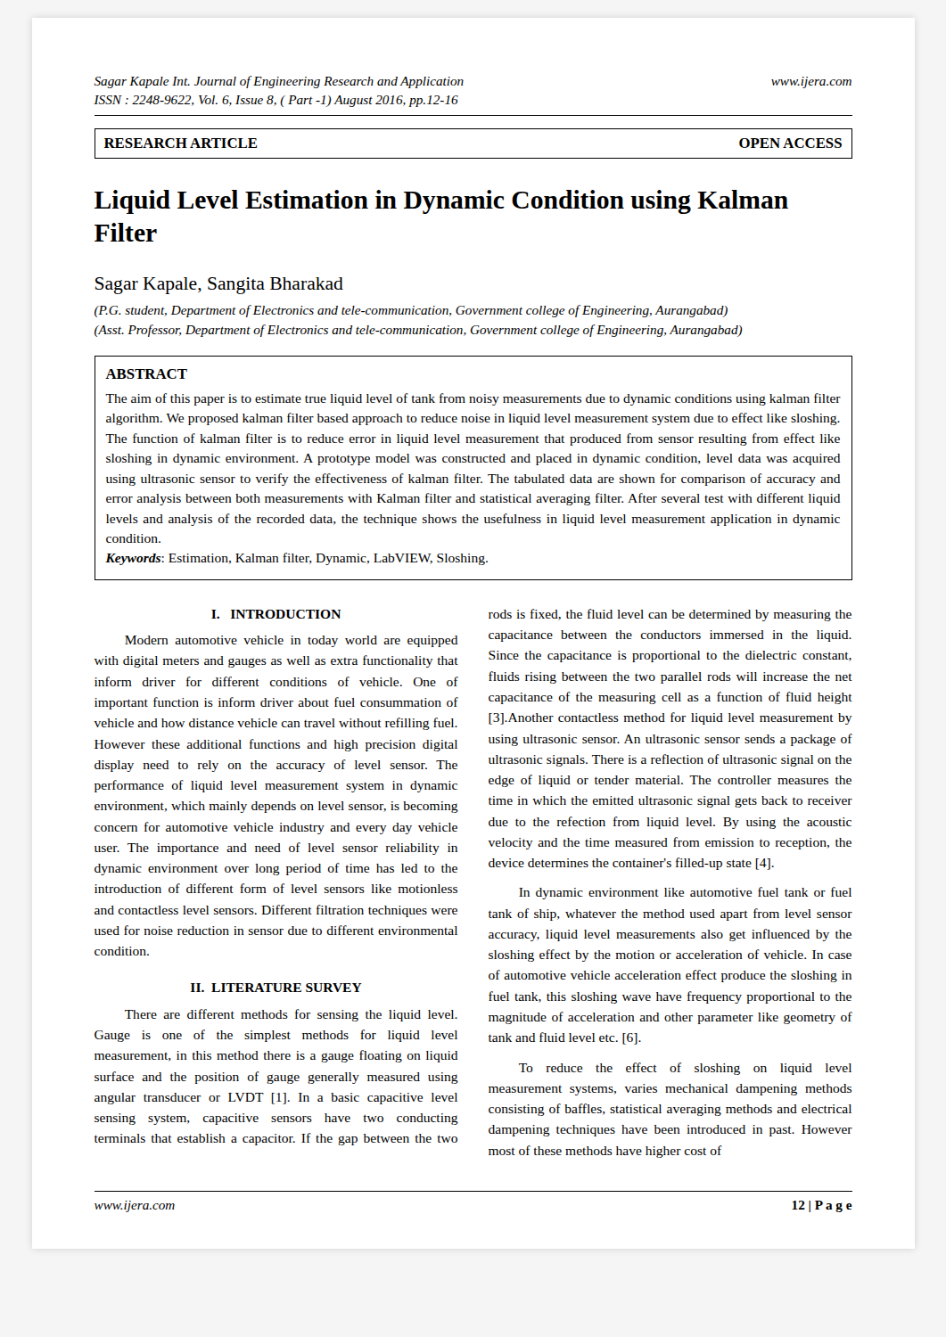www.ijera.com Sagar Kapale Int. Journal of Engineering Research and Application
ISSN : 2248-9622, Vol. 6, Issue 8, ( Part -1) August 2016, pp.12-16
RESEARCH ARTICLE OPEN ACCESS
Liquid Level Estimation in Dynamic Condition using Kalman Filter
Sagar Kapale, Sangita Bharakad
(P.G. student, Department of Electronics and tele-communication, Government college of Engineering, Aurangabad)
(Asst. Professor, Department of Electronics and tele-communication, Government college of Engineering, Aurangabad)
ABSTRACT
The aim of this paper is to estimate true liquid level of tank from noisy measurements due to dynamic conditions using kalman filter algorithm. We proposed kalman filter based approach to reduce noise in liquid level measurement system due to effect like sloshing. The function of kalman filter is to reduce error in liquid level measurement that produced from sensor resulting from effect like sloshing in dynamic environment. A prototype model was constructed and placed in dynamic condition, level data was acquired using ultrasonic sensor to verify the effectiveness of kalman filter. The tabulated data are shown for comparison of accuracy and error analysis between both measurements with Kalman filter and statistical averaging filter. After several test with different liquid levels and analysis of the recorded data, the technique shows the usefulness in liquid level measurement application in dynamic condition.
Keywords: Estimation, Kalman filter, Dynamic, LabVIEW, Sloshing.
I. Introduction
Modern automotive vehicle in today world are equipped with digital meters and gauges as well as extra functionality that inform driver for different conditions of vehicle. One of important function is inform driver about fuel consummation of vehicle and how distance vehicle can travel without refilling fuel. However these additional functions and high precision digital display need to rely on the accuracy of level sensor. The performance of liquid level measurement system in dynamic environment, which mainly depends on level sensor, is becoming concern for automotive vehicle industry and every day vehicle user. The importance and need of level sensor reliability in dynamic environment over long period of time has led to the introduction of different form of level sensors like motionless and contactless level sensors. Different filtration techniques were used for noise reduction in sensor due to different environmental condition.
II. Literature Survey
There are different methods for sensing the liquid level. Gauge is one of the simplest methods for liquid level measurement, in this method there is a gauge floating on liquid surface and the position of gauge generally measured using angular transducer or LVDT [1]. In a basic capacitive level sensing system, capacitive sensors have two conducting terminals that establish a capacitor. If the gap between the two rods is fixed, the fluid level can be determined by measuring the capacitance between the conductors immersed in the liquid. Since the capacitance is proportional to the dielectric constant, fluids rising between the two parallel rods will increase the net capacitance of the measuring cell as a function of fluid height [3].Another contactless method for liquid level measurement by using ultrasonic sensor. An ultrasonic sensor sends a package of ultrasonic signals. There is a reflection of ultrasonic signal on the edge of liquid or tender material. The controller measures the time in which the emitted ultrasonic signal gets back to receiver due to the refection from liquid level. By using the acoustic velocity and the time measured from emission to reception, the device determines the container's filled-up state [4].
In dynamic environment like automotive fuel tank or fuel tank of ship, whatever the method used apart from level sensor accuracy, liquid level measurements also get influenced by the sloshing effect by the motion or acceleration of vehicle. In case of automotive vehicle acceleration effect produce the sloshing in fuel tank, this sloshing wave have frequency proportional to the magnitude of acceleration and other parameter like geometry of tank and fluid level etc. [6].
To reduce the effect of sloshing on liquid level measurement systems, varies mechanical dampening methods consisting of baffles, statistical averaging methods and electrical dampening techniques have been introduced in past. However most of these methods have higher cost of
www.ijera.com 12 | P a g e